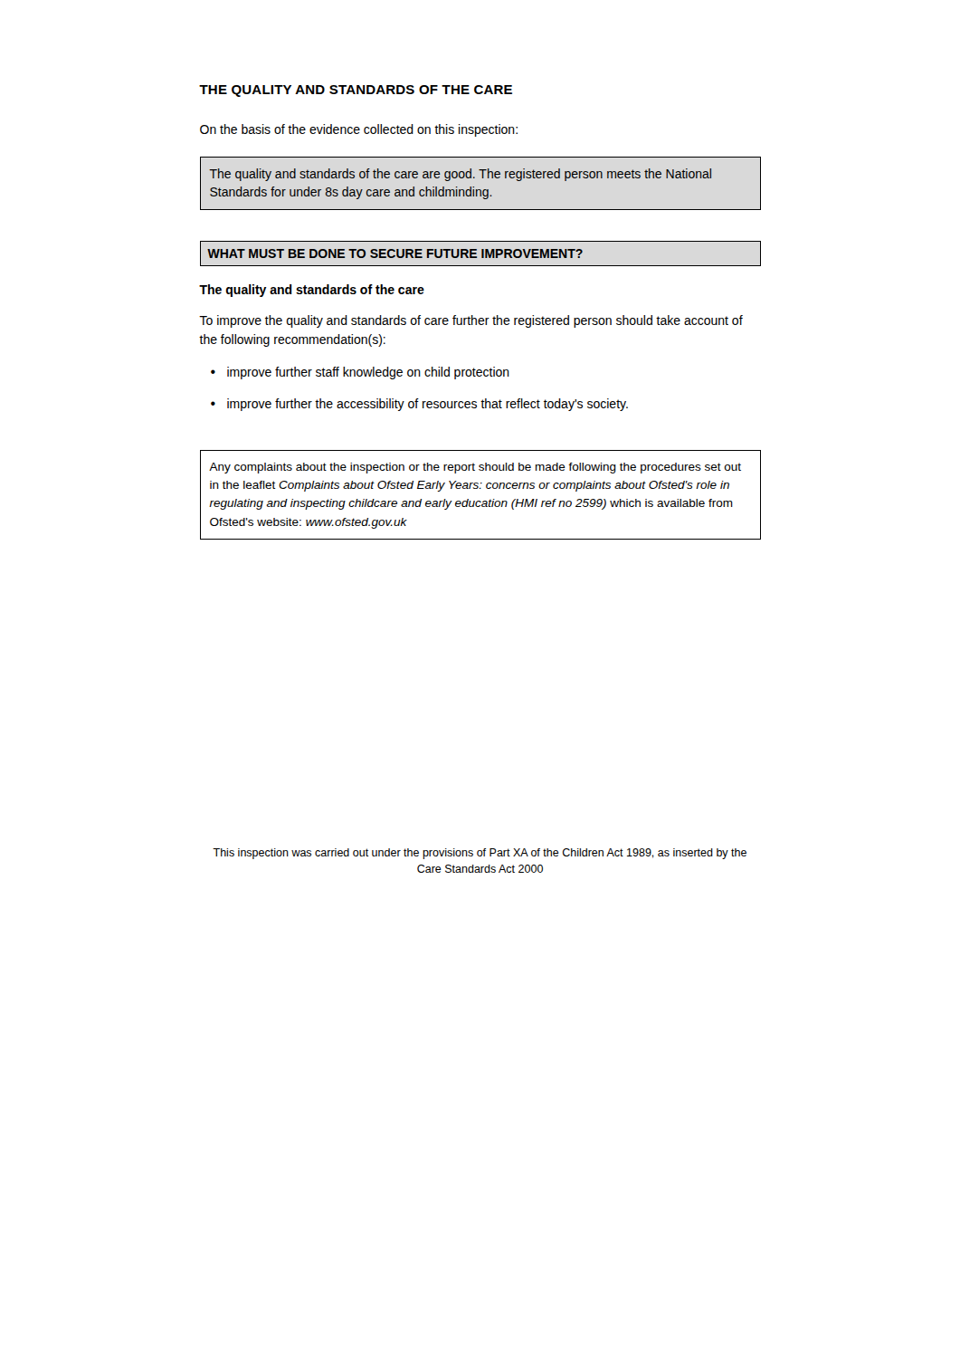THE QUALITY AND STANDARDS OF THE CARE
On the basis of the evidence collected on this inspection:
The quality and standards of the care are good. The registered person meets the National Standards for under 8s day care and childminding.
WHAT MUST BE DONE TO SECURE FUTURE IMPROVEMENT?
The quality and standards of the care
To improve the quality and standards of care further the registered person should take account of the following recommendation(s):
improve further staff knowledge on child protection
improve further the accessibility of resources that reflect today's society.
Any complaints about the inspection or the report should be made following the procedures set out in the leaflet Complaints about Ofsted Early Years: concerns or complaints about Ofsted's role in regulating and inspecting childcare and early education (HMI ref no 2599) which is available from Ofsted's website: www.ofsted.gov.uk
This inspection was carried out under the provisions of Part XA of the Children Act 1989, as inserted by the Care Standards Act 2000